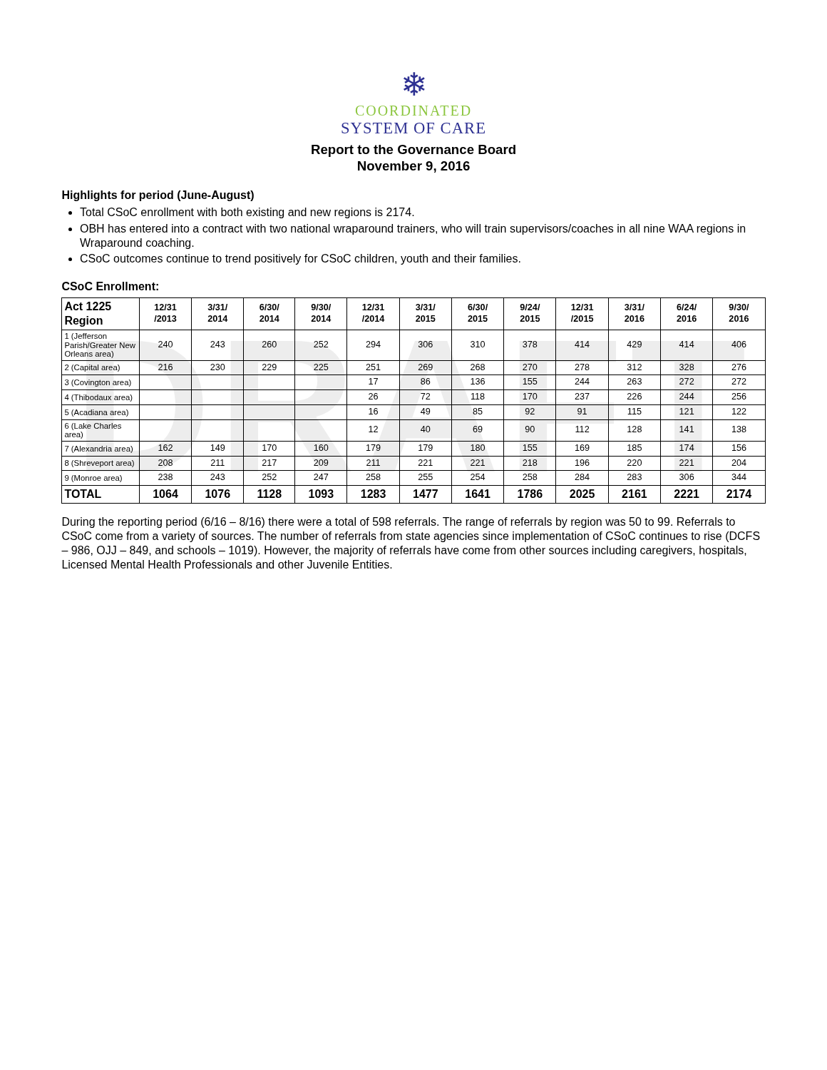DRAFT
❄
COORDINATED
SYSTEM OF CARE
Report to the Governance Board November 9, 2016
Highlights for period (June-August)
Total CSoC enrollment with both existing and new regions is 2174.
OBH has entered into a contract with two national wraparound trainers, who will train supervisors/coaches in all nine WAA regions in Wraparound coaching.
CSoC outcomes continue to trend positively for CSoC children, youth and their families.
CSoC Enrollment:
| Act 1225 Region | 12/31 /2013 | 3/31/ 2014 | 6/30/ 2014 | 9/30/ 2014 | 12/31 /2014 | 3/31/ 2015 | 6/30/ 2015 | 9/24/ 2015 | 12/31 /2015 | 3/31/ 2016 | 6/24/ 2016 | 9/30/ 2016 |
| --- | --- | --- | --- | --- | --- | --- | --- | --- | --- | --- | --- | --- |
| 1 (Jefferson Parish/Greater New Orleans area) | 240 | 243 | 260 | 252 | 294 | 306 | 310 | 378 | 414 | 429 | 414 | 406 |
| 2 (Capital area) | 216 | 230 | 229 | 225 | 251 | 269 | 268 | 270 | 278 | 312 | 328 | 276 |
| 3 (Covington area) | | | | | 17 | 86 | 136 | 155 | 244 | 263 | 272 | 272 |
| 4 (Thibodaux area) | | | | | 26 | 72 | 118 | 170 | 237 | 226 | 244 | 256 |
| 5 (Acadiana area) | | | | | 16 | 49 | 85 | 92 | 91 | 115 | 121 | 122 |
| 6 (Lake Charles area) | | | | | 12 | 40 | 69 | 90 | 112 | 128 | 141 | 138 |
| 7 (Alexandria area) | 162 | 149 | 170 | 160 | 179 | 179 | 180 | 155 | 169 | 185 | 174 | 156 |
| 8 (Shreveport area) | 208 | 211 | 217 | 209 | 211 | 221 | 221 | 218 | 196 | 220 | 221 | 204 |
| 9 (Monroe area) | 238 | 243 | 252 | 247 | 258 | 255 | 254 | 258 | 284 | 283 | 306 | 344 |
| TOTAL | 1064 | 1076 | 1128 | 1093 | 1283 | 1477 | 1641 | 1786 | 2025 | 2161 | 2221 | 2174 |
During the reporting period (6/16 – 8/16) there were a total of 598 referrals. The range of referrals by region was 50 to 99. Referrals to CSoC come from a variety of sources. The number of referrals from state agencies since implementation of CSoC continues to rise (DCFS – 986, OJJ – 849, and schools – 1019). However, the majority of referrals have come from other sources including caregivers, hospitals, Licensed Mental Health Professionals and other Juvenile Entities.